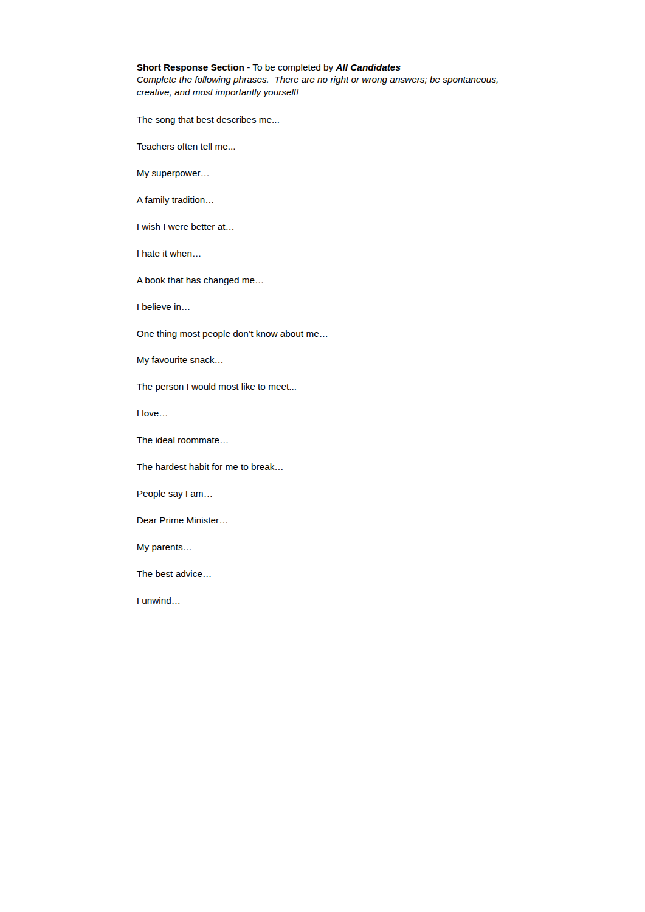Short Response Section - To be completed by All Candidates
Complete the following phrases. There are no right or wrong answers; be spontaneous, creative, and most importantly yourself!
The song that best describes me...
Teachers often tell me...
My superpower…
A family tradition…
I wish I were better at…
I hate it when…
A book that has changed me…
I believe in…
One thing most people don’t know about me…
My favourite snack…
The person I would most like to meet...
I love…
The ideal roommate…
The hardest habit for me to break…
People say I am…
Dear Prime Minister…
My parents…
The best advice…
I unwind…